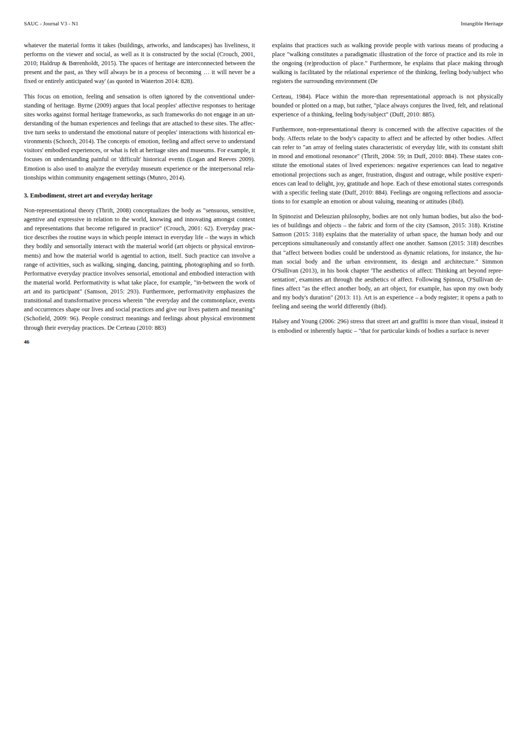SAUC - Journal V3 - N1 Intangible Heritage
whatever the material forms it takes (buildings, artworks, and landscapes) has liveliness, it performs on the viewer and social, as well as it is constructed by the social (Crouch, 2001, 2010; Haldrup & Bœrenholdt, 2015). The spaces of heritage are interconnected between the present and the past, as 'they will always be in a process of becoming … it will never be a fixed or entirely anticipated way' (as quoted in Waterton 2014: 828).
This focus on emotion, feeling and sensation is often ignored by the conventional understanding of heritage. Byrne (2009) argues that local peoples' affective responses to heritage sites works against formal heritage frameworks, as such frameworks do not engage in an understanding of the human experiences and feelings that are attached to these sites. The affective turn seeks to understand the emotional nature of peoples' interactions with historical environments (Schorch, 2014). The concepts of emotion, feeling and affect serve to understand visitors' embodied experiences, or what is felt at heritage sites and museums. For example, it focuses on understanding painful or 'difficult' historical events (Logan and Reeves 2009). Emotion is also used to analyze the everyday museum experience or the interpersonal relationships within community engagement settings (Munro, 2014).
3. Embodiment, street art and everyday heritage
Non-representational theory (Thrift, 2008) conceptualizes the body as "sensuous, sensitive, agentive and expressive in relation to the world, knowing and innovating amongst context and representations that become refigured in practice" (Crouch, 2001: 62). Everyday practice describes the routine ways in which people interact in everyday life – the ways in which they bodily and sensorially interact with the material world (art objects or physical environments) and how the material world is agential to action, itself. Such practice can involve a range of activities, such as walking, singing, dancing, painting, photographing and so forth. Performative everyday practice involves sensorial, emotional and embodied interaction with the material world. Performativity is what take place, for example, "in-between the work of art and its participant" (Samson, 2015: 293). Furthermore, performativity emphasizes the transitional and transformative process wherein "the everyday and the commonplace, events and occurrences shape our lives and social practices and give our lives pattern and meaning" (Schofield, 2009: 96). People construct meanings and feelings about physical environment through their everyday practices. De Certeau (2010: 883)
46
explains that practices such as walking provide people with various means of producing a place "walking constitutes a paradigmatic illustration of the force of practice and its role in the ongoing (re)production of place." Furthermore, he explains that place making through walking is facilitated by the relational experience of the thinking, feeling body/subject who registers the surrounding environment (De
Certeau, 1984). Place within the more-than representational approach is not physically bounded or plotted on a map, but rather, "place always conjures the lived, felt, and relational experience of a thinking, feeling body/subject" (Duff, 2010: 885).
Furthermore, non-representational theory is concerned with the affective capacities of the body. Affects relate to the body's capacity to affect and be affected by other bodies. Affect can refer to "an array of feeling states characteristic of everyday life, with its constant shift in mood and emotional resonance" (Thrift, 2004: 59; in Duff, 2010: 884). These states constitute the emotional states of lived experiences: negative experiences can lead to negative emotional projections such as anger, frustration, disgust and outrage, while positive experiences can lead to delight, joy, gratitude and hope. Each of these emotional states corresponds with a specific feeling state (Duff, 2010: 884). Feelings are ongoing reflections and associations to for example an emotion or about valuing, meaning or attitudes (ibid).
In Spinozist and Deleuzian philosophy, bodies are not only human bodies, but also the bodies of buildings and objects – the fabric and form of the city (Samson, 2015: 318). Kristine Samson (2015: 318) explains that the materiality of urban space, the human body and our perceptions simultaneously and constantly affect one another. Samson (2015: 318) describes that "affect between bodies could be understood as dynamic relations, for instance, the human social body and the urban environment, its design and architecture." Simmon O'Sullivan (2013), in his book chapter 'The aesthetics of affect: Thinking art beyond representation', examines art through the aesthetics of affect. Following Spinoza, O'Sullivan defines affect "as the effect another body, an art object, for example, has upon my own body and my body's duration" (2013: 11). Art is an experience – a body register; it opens a path to feeling and seeing the world differently (ibid).
Halsey and Young (2006: 296) stress that street art and graffiti is more than visual, instead it is embodied or inherently haptic – "that for particular kinds of bodies a surface is never